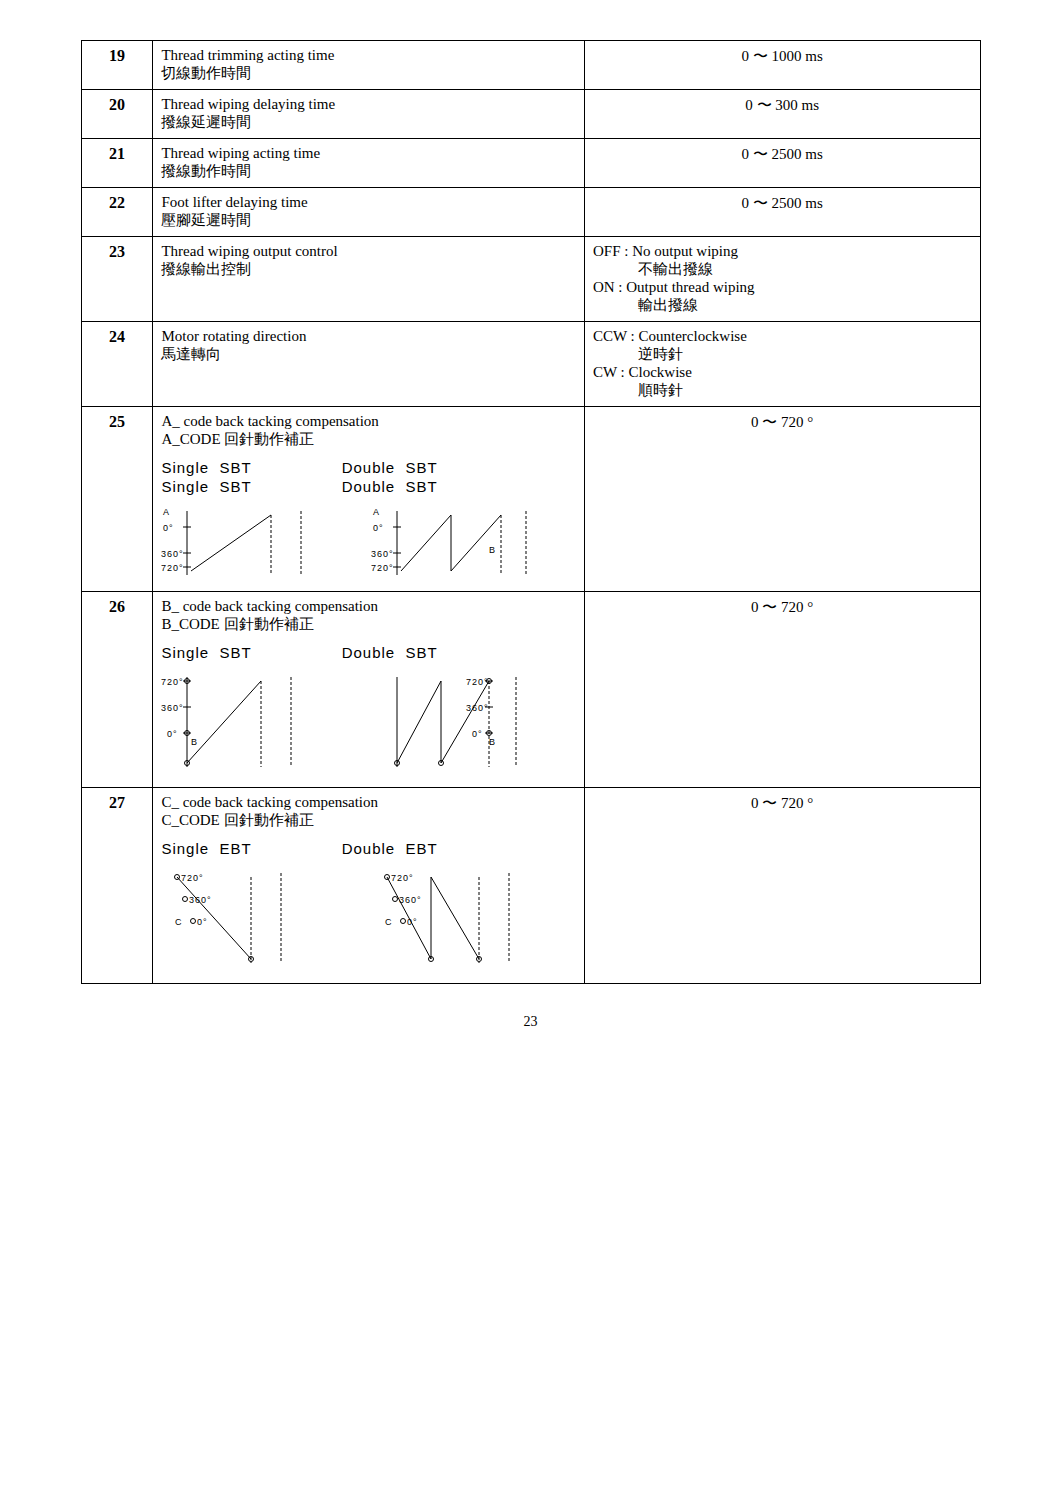| 19 | Thread trimming acting time 切線動作時間 | 0 〜 1000 ms |
| 20 | Thread wiping delaying time 撥線延遲時間 | 0 〜 300 ms |
| 21 | Thread wiping acting time 撥線動作時間 | 0 〜 2500 ms |
| 22 | Foot lifter delaying time 壓腳延遲時間 | 0 〜 2500 ms |
| 23 | Thread wiping output control 撥線輸出控制 | OFF : No output wiping 不輸出撥線 ON : Output thread wiping 輸出撥線 |
| 24 | Motor rotating direction 馬達轉向 | CCW : Counterclockwise 逆時針 CW : Clockwise 順時針 |
| 25 | A_ code back tacking compensation A_CODE 回針動作補正 Single SBT Double SBT Single SBT Double SBT A 0° 360° 720° A 0° 360° 720° B | 0 〜 720 ° |
| 26 | B_ code back tacking compensation B_CODE 回針動作補正 Single SBT Double SBT 720° 360° 0° B 720° 360° 0° B | 0 〜 720 ° |
| 27 | C_ code back tacking compensation C_CODE 回針動作補正 Single EBT Double EBT 720° 360° 0° C 720° 360° 0° C | 0 〜 720 ° |
23